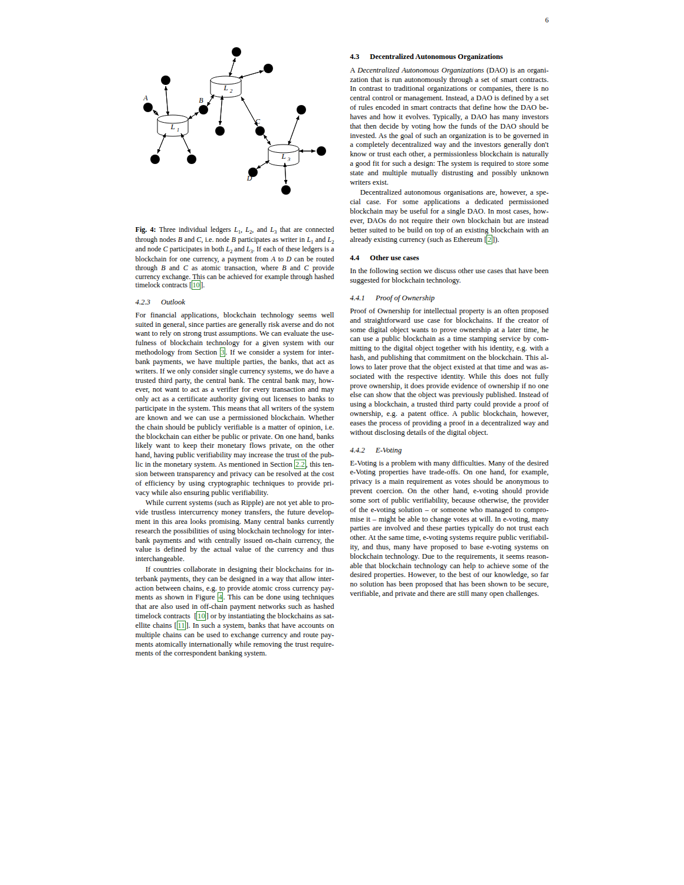6
L 2 L 1 L 3 A B C D
Fig. 4: Three individual ledgers L 1, L 2, and L 3 that are connected through nodes B and C, i.e. node B participates as writer in L 1 and L 2 and node C participates in both L 2 and L 3. If each of these ledgers is a blockchain for one currency, a payment from A to D can be routed through B and C as atomic transaction, where B and C provide currency exchange. This can be achieved for example through hashed timelock contracts [10].
4.2.3 Outlook
For financial applications, blockchain technology seems well suited in general, since parties are generally risk averse and do not want to rely on strong trust assumptions. We can evaluate the usefulness of blockchain technology for a given system with our methodology from Section 3. If we consider a system for interbank payments, we have multiple parties, the banks, that act as writers. If we only consider single currency systems, we do have a trusted third party, the central bank. The central bank may, however, not want to act as a verifier for every transaction and may only act as a certificate authority giving out licenses to banks to participate in the system. This means that all writers of the system are known and we can use a permissioned blockchain. Whether the chain should be publicly verifiable is a matter of opinion, i.e. the blockchain can either be public or private. On one hand, banks likely want to keep their monetary flows private, on the other hand, having public verifiability may increase the trust of the public in the monetary system. As mentioned in Section 2.2, this tension between transparency and privacy can be resolved at the cost of efficiency by using cryptographic techniques to provide privacy while also ensuring public verifiability.
While current systems (such as Ripple) are not yet able to provide trustless intercurrency money transfers, the future development in this area looks promising. Many central banks currently research the possibilities of using blockchain technology for interbank payments and with centrally issued on-chain currency, the value is defined by the actual value of the currency and thus interchangeable.
If countries collaborate in designing their blockchains for interbank payments, they can be designed in a way that allow interaction between chains, e.g. to provide atomic cross currency payments as shown in Figure 4. This can be done using techniques that are also used in off-chain payment networks such as hashed timelock contracts [10] or by instantiating the blockchains as satellite chains [11]. In such a system, banks that have accounts on multiple chains can be used to exchange currency and route payments atomically internationally while removing the trust requirements of the correspondent banking system.
4.3 Decentralized Autonomous Organizations
A Decentralized Autonomous Organizations (DAO) is an organization that is run autonomously through a set of smart contracts. In contrast to traditional organizations or companies, there is no central control or management. Instead, a DAO is defined by a set of rules encoded in smart contracts that define how the DAO behaves and how it evolves. Typically, a DAO has many investors that then decide by voting how the funds of the DAO should be invested. As the goal of such an organization is to be governed in a completely decentralized way and the investors generally don't know or trust each other, a permissionless blockchain is naturally a good fit for such a design: The system is required to store some state and multiple mutually distrusting and possibly unknown writers exist.
Decentralized autonomous organisations are, however, a special case. For some applications a dedicated permissioned blockchain may be useful for a single DAO. In most cases, however, DAOs do not require their own blockchain but are instead better suited to be build on top of an existing blockchain with an already existing currency (such as Ethereum [2]).
4.4 Other use cases
In the following section we discuss other use cases that have been suggested for blockchain technology.
4.4.1 Proof of Ownership
Proof of Ownership for intellectual property is an often proposed and straightforward use case for blockchains. If the creator of some digital object wants to prove ownership at a later time, he can use a public blockchain as a time stamping service by committing to the digital object together with his identity, e.g. with a hash, and publishing that commitment on the blockchain. This allows to later prove that the object existed at that time and was associated with the respective identity. While this does not fully prove ownership, it does provide evidence of ownership if no one else can show that the object was previously published. Instead of using a blockchain, a trusted third party could provide a proof of ownership, e.g. a patent office. A public blockchain, however, eases the process of providing a proof in a decentralized way and without disclosing details of the digital object.
4.4.2 E-Voting
E-Voting is a problem with many difficulties. Many of the desired e-Voting properties have trade-offs. On one hand, for example, privacy is a main requirement as votes should be anonymous to prevent coercion. On the other hand, e-voting should provide some sort of public verifiability, because otherwise, the provider of the e-voting solution – or someone who managed to compromise it – might be able to change votes at will. In e-voting, many parties are involved and these parties typically do not trust each other. At the same time, e-voting systems require public verifiability, and thus, many have proposed to base e-voting systems on blockchain technology. Due to the requirements, it seems reasonable that blockchain technology can help to achieve some of the desired properties. However, to the best of our knowledge, so far no solution has been proposed that has been shown to be secure, verifiable, and private and there are still many open challenges.